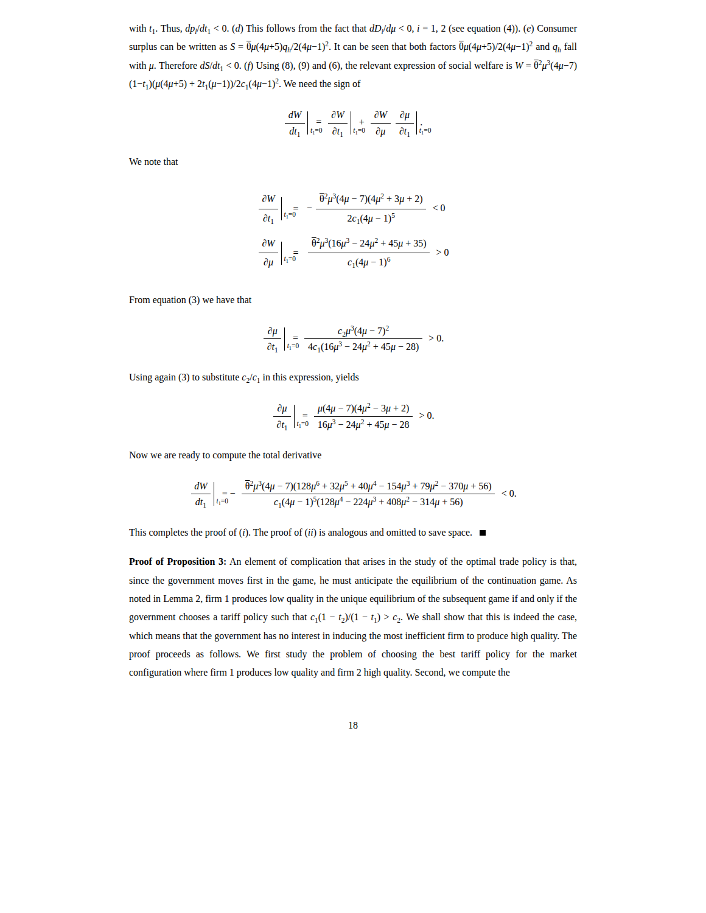with t1. Thus, dpl/dt1 < 0. (d) This follows from the fact that dDi/dμ < 0, i = 1, 2 (see equation (4)). (e) Consumer surplus can be written as S = θμ(4μ+5)qh/2(4μ−1)2. It can be seen that both factors θμ(4μ+5)/2(4μ−1)2 and qh fall with μ. Therefore dS/dt1 < 0. (f) Using (8), (9) and (6), the relevant expression of social welfare is W = θ2μ3(4μ−7)(1−t1)(μ(4μ+5) + 2t1(μ−1))/2c1(4μ−1)2. We need the sign of
dW dt1 t1=0 = ∂W∂t1 t1=0 + ∂W∂μ ∂μ∂t1 t1=0.
We note that
| ∂ W ∂ t 1 t 1 =0 | = | − θ 2 μ 3 (4 μ − 7)(4 μ 2 + 3 μ + 2) 2 c 1 (4 μ − 1) 5 < 0 |
| ∂ W ∂ μ t 1 =0 | = | θ 2 μ 3 (16 μ 3 − 24 μ 2 + 45 μ + 35) c 1 (4 μ − 1) 6 > 0 |
From equation (3) we have that
∂μ∂t1 t1=0 = c2μ3(4μ − 7)24c1(16μ3 − 24μ2 + 45μ − 28) > 0.
Using again (3) to substitute c2/c1 in this expression, yields
∂μ∂t1 t1=0 = μ(4μ − 7)(4μ2 − 3μ + 2) 16μ3 − 24μ2 + 45μ − 28 > 0.
Now we are ready to compute the total derivative
dW dt1 t1=0 = − θ2μ3(4μ − 7)(128μ6 + 32μ5 + 40μ4 − 154μ3 + 79μ2 − 370μ + 56) c1(4μ − 1)5(128μ4 − 224μ3 + 408μ2 − 314μ + 56) < 0.
This completes the proof of (i). The proof of (ii) is analogous and omitted to save space.
Proof of Proposition 3: An element of complication that arises in the study of the optimal trade policy is that, since the government moves first in the game, he must anticipate the equilibrium of the continuation game. As noted in Lemma 2, firm 1 produces low quality in the unique equilibrium of the subsequent game if and only if the government chooses a tariff policy such that c1(1 − t2)/(1 − t1) > c2. We shall show that this is indeed the case, which means that the government has no interest in inducing the most inefficient firm to produce high quality. The proof proceeds as follows. We first study the problem of choosing the best tariff policy for the market configuration where firm 1 produces low quality and firm 2 high quality. Second, we compute the
18